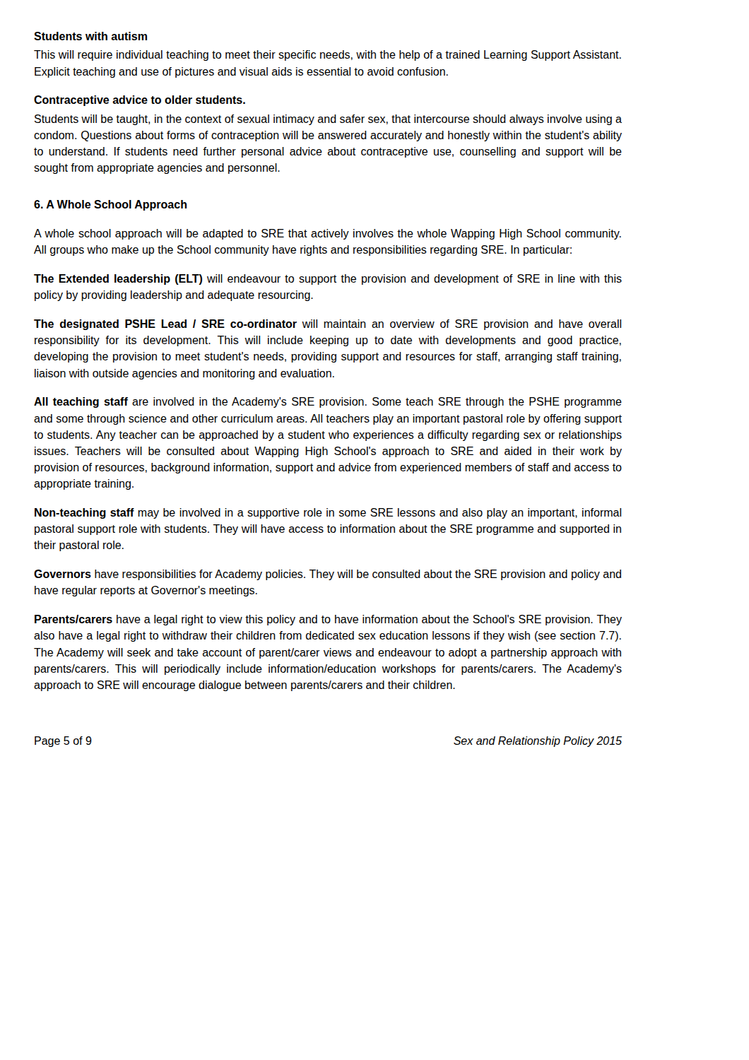Students with autism
This will require individual teaching to meet their specific needs, with the help of a trained Learning Support Assistant. Explicit teaching and use of pictures and visual aids is essential to avoid confusion.
Contraceptive advice to older students.
Students will be taught, in the context of sexual intimacy and safer sex, that intercourse should always involve using a condom. Questions about forms of contraception will be answered accurately and honestly within the student's ability to understand. If students need further personal advice about contraceptive use, counselling and support will be sought from appropriate agencies and personnel.
6. A Whole School Approach
A whole school approach will be adapted to SRE that actively involves the whole Wapping High School community. All groups who make up the School community have rights and responsibilities regarding SRE. In particular:
The Extended leadership (ELT) will endeavour to support the provision and development of SRE in line with this policy by providing leadership and adequate resourcing.
The designated PSHE Lead / SRE co-ordinator will maintain an overview of SRE provision and have overall responsibility for its development. This will include keeping up to date with developments and good practice, developing the provision to meet student's needs, providing support and resources for staff, arranging staff training, liaison with outside agencies and monitoring and evaluation.
All teaching staff are involved in the Academy's SRE provision. Some teach SRE through the PSHE programme and some through science and other curriculum areas. All teachers play an important pastoral role by offering support to students. Any teacher can be approached by a student who experiences a difficulty regarding sex or relationships issues. Teachers will be consulted about Wapping High School's approach to SRE and aided in their work by provision of resources, background information, support and advice from experienced members of staff and access to appropriate training.
Non-teaching staff may be involved in a supportive role in some SRE lessons and also play an important, informal pastoral support role with students. They will have access to information about the SRE programme and supported in their pastoral role.
Governors have responsibilities for Academy policies. They will be consulted about the SRE provision and policy and have regular reports at Governor's meetings.
Parents/carers have a legal right to view this policy and to have information about the School's SRE provision. They also have a legal right to withdraw their children from dedicated sex education lessons if they wish (see section 7.7). The Academy will seek and take account of parent/carer views and endeavour to adopt a partnership approach with parents/carers. This will periodically include information/education workshops for parents/carers. The Academy's approach to SRE will encourage dialogue between parents/carers and their children.
Page 5 of 9 Sex and Relationship Policy 2015